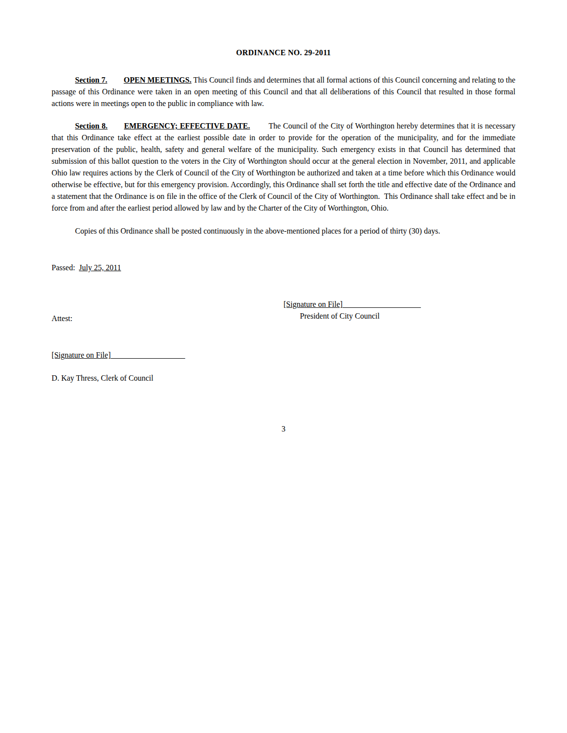ORDINANCE NO. 29-2011
Section 7. OPEN MEETINGS. This Council finds and determines that all formal actions of this Council concerning and relating to the passage of this Ordinance were taken in an open meeting of this Council and that all deliberations of this Council that resulted in those formal actions were in meetings open to the public in compliance with law.
Section 8. EMERGENCY; EFFECTIVE DATE. The Council of the City of Worthington hereby determines that it is necessary that this Ordinance take effect at the earliest possible date in order to provide for the operation of the municipality, and for the immediate preservation of the public, health, safety and general welfare of the municipality. Such emergency exists in that Council has determined that submission of this ballot question to the voters in the City of Worthington should occur at the general election in November, 2011, and applicable Ohio law requires actions by the Clerk of Council of the City of Worthington be authorized and taken at a time before which this Ordinance would otherwise be effective, but for this emergency provision. Accordingly, this Ordinance shall set forth the title and effective date of the Ordinance and a statement that the Ordinance is on file in the office of the Clerk of Council of the City of Worthington. This Ordinance shall take effect and be in force from and after the earliest period allowed by law and by the Charter of the City of Worthington, Ohio.
Copies of this Ordinance shall be posted continuously in the above-mentioned places for a period of thirty (30) days.
Passed: July 25, 2011
[Signature on File]____________________
President of City Council
Attest:
[Signature on File]___________________
D. Kay Thress, Clerk of Council
3